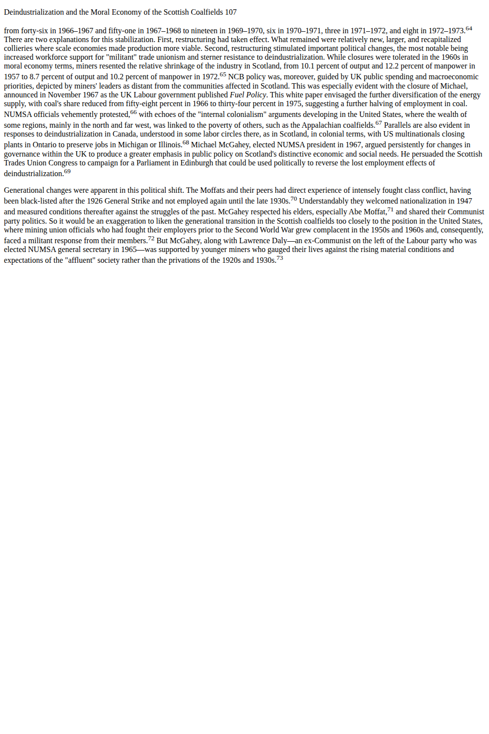Deindustrialization and the Moral Economy of the Scottish Coalfields 107
from forty-six in 1966–1967 and fifty-one in 1967–1968 to nineteen in 1969–1970, six in 1970–1971, three in 1971–1972, and eight in 1972–1973.64 There are two explanations for this stabilization. First, restructuring had taken effect. What remained were relatively new, larger, and recapitalized collieries where scale economies made production more viable. Second, restructuring stimulated important political changes, the most notable being increased workforce support for "militant" trade unionism and sterner resistance to deindustrialization. While closures were tolerated in the 1960s in moral economy terms, miners resented the relative shrinkage of the industry in Scotland, from 10.1 percent of output and 12.2 percent of manpower in 1957 to 8.7 percent of output and 10.2 percent of manpower in 1972.65 NCB policy was, moreover, guided by UK public spending and macroeconomic priorities, depicted by miners' leaders as distant from the communities affected in Scotland. This was especially evident with the closure of Michael, announced in November 1967 as the UK Labour government published Fuel Policy. This white paper envisaged the further diversification of the energy supply, with coal's share reduced from fifty-eight percent in 1966 to thirty-four percent in 1975, suggesting a further halving of employment in coal. NUMSA officials vehemently protested,66 with echoes of the "internal colonialism" arguments developing in the United States, where the wealth of some regions, mainly in the north and far west, was linked to the poverty of others, such as the Appalachian coalfields.67 Parallels are also evident in responses to deindustrialization in Canada, understood in some labor circles there, as in Scotland, in colonial terms, with US multinationals closing plants in Ontario to preserve jobs in Michigan or Illinois.68 Michael McGahey, elected NUMSA president in 1967, argued persistently for changes in governance within the UK to produce a greater emphasis in public policy on Scotland's distinctive economic and social needs. He persuaded the Scottish Trades Union Congress to campaign for a Parliament in Edinburgh that could be used politically to reverse the lost employment effects of deindustrialization.69
Generational changes were apparent in this political shift. The Moffats and their peers had direct experience of intensely fought class conflict, having been black-listed after the 1926 General Strike and not employed again until the late 1930s.70 Understandably they welcomed nationalization in 1947 and measured conditions thereafter against the struggles of the past. McGahey respected his elders, especially Abe Moffat,71 and shared their Communist party politics. So it would be an exaggeration to liken the generational transition in the Scottish coalfields too closely to the position in the United States, where mining union officials who had fought their employers prior to the Second World War grew complacent in the 1950s and 1960s and, consequently, faced a militant response from their members.72 But McGahey, along with Lawrence Daly—an ex-Communist on the left of the Labour party who was elected NUMSA general secretary in 1965—was supported by younger miners who gauged their lives against the rising material conditions and expectations of the "affluent" society rather than the privations of the 1920s and 1930s.73